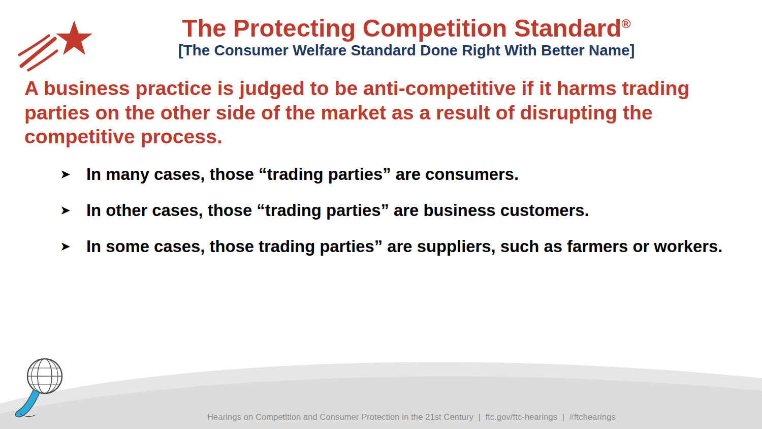The Protecting Competition Standard®
[The Consumer Welfare Standard Done Right With Better Name]
A business practice is judged to be anti-competitive if it harms trading parties on the other side of the market as a result of disrupting the competitive process.
In many cases, those “trading parties” are consumers.
In other cases, those “trading parties” are business customers.
In some cases, those trading parties” are suppliers, such as farmers or workers.
Hearings on Competition and Consumer Protection in the 21st Century | ftc.gov/ftc-hearings | #ftchearings